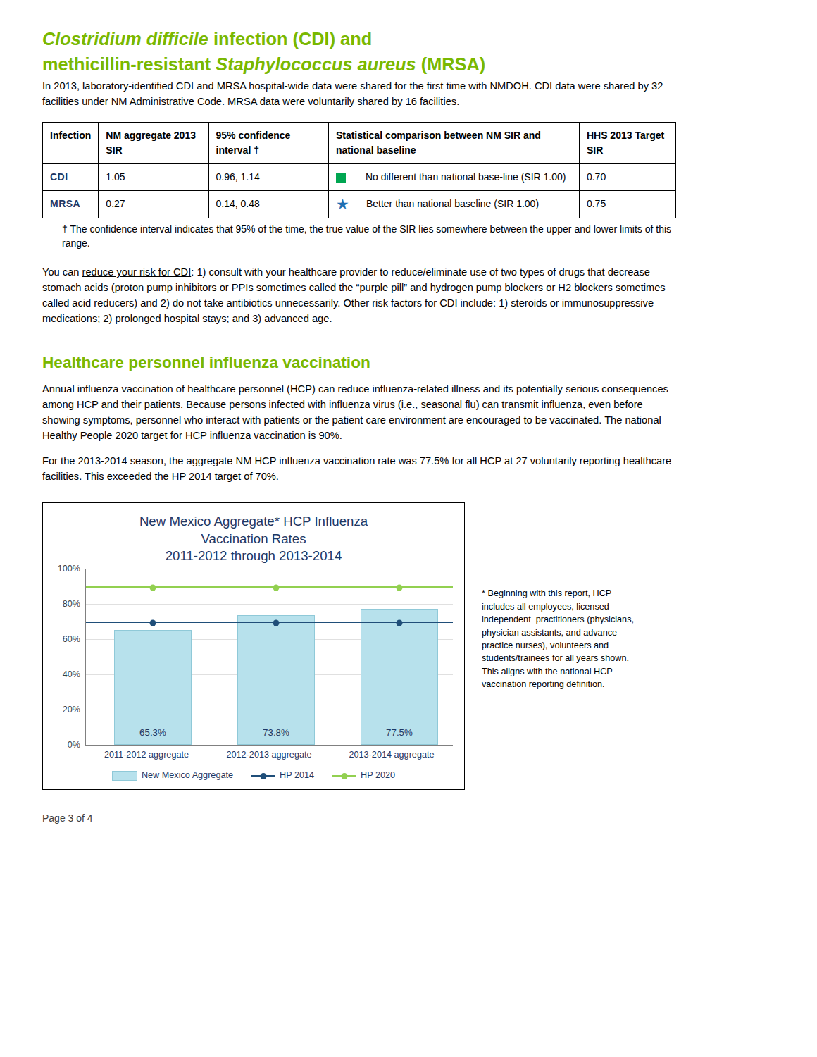Clostridium difficile infection (CDI) and
methicillin-resistant Staphylococcus aureus (MRSA)
In 2013, laboratory-identified CDI and MRSA hospital-wide data were shared for the first time with NMDOH. CDI data were shared by 32 facilities under NM Administrative Code. MRSA data were voluntarily shared by 16 facilities.
| Infection | NM aggregate 2013 SIR | 95% confidence interval † | Statistical comparison between NM SIR and national baseline | HHS 2013 Target SIR |
| --- | --- | --- | --- | --- |
| CDI | 1.05 | 0.96, 1.14 | No different than national base-line (SIR 1.00) | 0.70 |
| MRSA | 0.27 | 0.14, 0.48 | ★ Better than national baseline (SIR 1.00) | 0.75 |
† The confidence interval indicates that 95% of the time, the true value of the SIR lies somewhere between the upper and lower limits of this range.
You can reduce your risk for CDI: 1) consult with your healthcare provider to reduce/eliminate use of two types of drugs that decrease stomach acids (proton pump inhibitors or PPIs sometimes called the “purple pill” and hydrogen pump blockers or H2 blockers sometimes called acid reducers) and 2) do not take antibiotics unnecessarily. Other risk factors for CDI include: 1) steroids or immunosuppressive medications; 2) prolonged hospital stays; and 3) advanced age.
Healthcare personnel influenza vaccination
Annual influenza vaccination of healthcare personnel (HCP) can reduce influenza-related illness and its potentially serious consequences among HCP and their patients. Because persons infected with influenza virus (i.e., seasonal flu) can transmit influenza, even before showing symptoms, personnel who interact with patients or the patient care environment are encouraged to be vaccinated. The national Healthy People 2020 target for HCP influenza vaccination is 90%.
For the 2013-2014 season, the aggregate NM HCP influenza vaccination rate was 77.5% for all HCP at 27 voluntarily reporting healthcare facilities. This exceeded the HP 2014 target of 70%.
New Mexico Aggregate* HCP Influenza
Vaccination Rates
2011-2012 through 2013-2014
100% 80% 60% 40% 20% 0%
65.3%
73.8%
77.5%
2011-2012 aggregate
2012-2013 aggregate
2013-2014 aggregate
New Mexico Aggregate HP 2014 HP 2020
* Beginning with this report, HCP includes all employees, licensed independent practitioners (physicians, physician assistants, and advance practice nurses), volunteers and students/trainees for all years shown. This aligns with the national HCP vaccination reporting definition.
Page 3 of 4